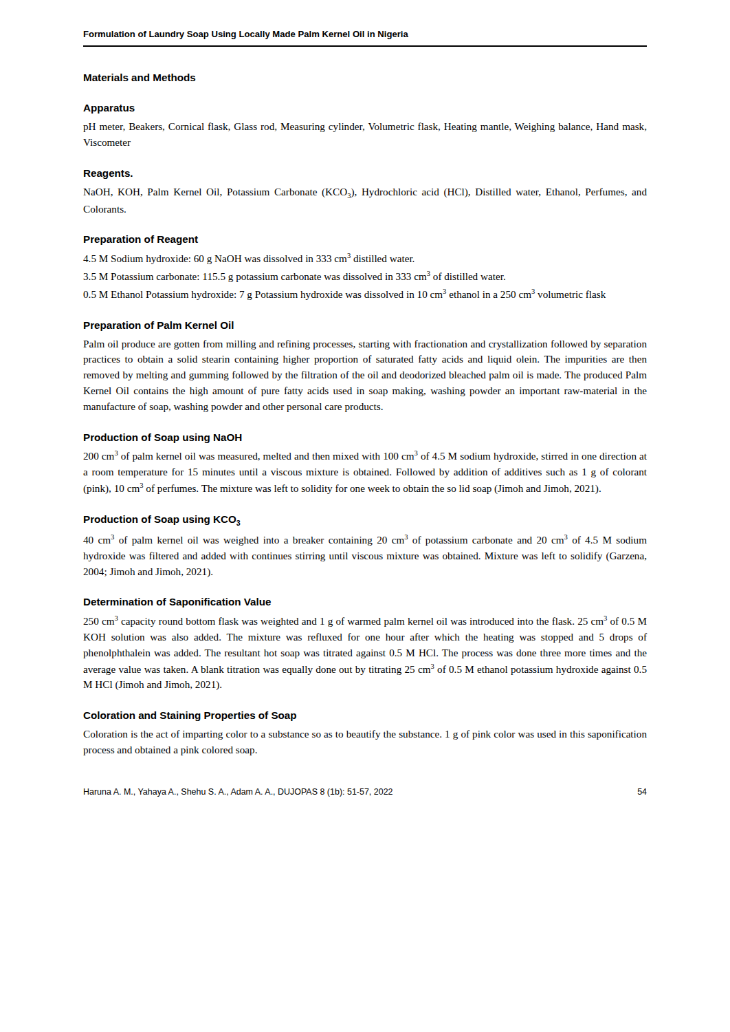Formulation of Laundry Soap Using Locally Made Palm Kernel Oil in Nigeria
Materials and Methods
Apparatus
pH meter, Beakers, Cornical flask, Glass rod, Measuring cylinder, Volumetric flask, Heating mantle, Weighing balance, Hand mask, Viscometer
Reagents.
NaOH, KOH, Palm Kernel Oil, Potassium Carbonate (KCO3), Hydrochloric acid (HCl), Distilled water, Ethanol, Perfumes, and Colorants.
Preparation of Reagent
4.5 M Sodium hydroxide: 60 g NaOH was dissolved in 333 cm3 distilled water.
3.5 M Potassium carbonate: 115.5 g potassium carbonate was dissolved in 333 cm3 of distilled water.
0.5 M Ethanol Potassium hydroxide: 7 g Potassium hydroxide was dissolved in 10 cm3 ethanol in a 250 cm3 volumetric flask
Preparation of Palm Kernel Oil
Palm oil produce are gotten from milling and refining processes, starting with fractionation and crystallization followed by separation practices to obtain a solid stearin containing higher proportion of saturated fatty acids and liquid olein. The impurities are then removed by melting and gumming followed by the filtration of the oil and deodorized bleached palm oil is made. The produced Palm Kernel Oil contains the high amount of pure fatty acids used in soap making, washing powder an important raw-material in the manufacture of soap, washing powder and other personal care products.
Production of Soap using NaOH
200 cm3 of palm kernel oil was measured, melted and then mixed with 100 cm3 of 4.5 M sodium hydroxide, stirred in one direction at a room temperature for 15 minutes until a viscous mixture is obtained. Followed by addition of additives such as 1 g of colorant (pink), 10 cm3 of perfumes. The mixture was left to solidity for one week to obtain the so lid soap (Jimoh and Jimoh, 2021).
Production of Soap using KCO3
40 cm3 of palm kernel oil was weighed into a breaker containing 20 cm3 of potassium carbonate and 20 cm3 of 4.5 M sodium hydroxide was filtered and added with continues stirring until viscous mixture was obtained. Mixture was left to solidify (Garzena, 2004; Jimoh and Jimoh, 2021).
Determination of Saponification Value
250 cm3 capacity round bottom flask was weighted and 1 g of warmed palm kernel oil was introduced into the flask. 25 cm3 of 0.5 M KOH solution was also added. The mixture was refluxed for one hour after which the heating was stopped and 5 drops of phenolphthalein was added. The resultant hot soap was titrated against 0.5 M HCl. The process was done three more times and the average value was taken. A blank titration was equally done out by titrating 25 cm3 of 0.5 M ethanol potassium hydroxide against 0.5 M HCl (Jimoh and Jimoh, 2021).
Coloration and Staining Properties of Soap
Coloration is the act of imparting color to a substance so as to beautify the substance. 1 g of pink color was used in this saponification process and obtained a pink colored soap.
Haruna A. M., Yahaya A., Shehu S. A., Adam A. A., DUJOPAS 8 (1b): 51-57, 2022 54